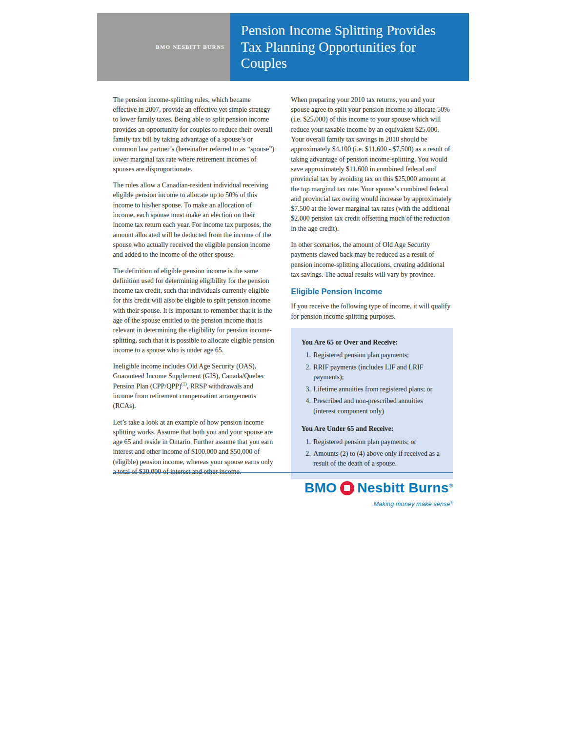BMO Nesbitt Burns
Pension Income Splitting Provides
Tax Planning Opportunities for Couples
The pension income-splitting rules, which became effective in 2007, provide an effective yet simple strategy to lower family taxes. Being able to split pension income provides an opportunity for couples to reduce their overall family tax bill by taking advantage of a spouse’s or common law partner’s (hereinafter referred to as “spouse”) lower marginal tax rate where retirement incomes of spouses are disproportionate.
The rules allow a Canadian-resident individual receiving eligible pension income to allocate up to 50% of this income to his/her spouse. To make an allocation of income, each spouse must make an election on their income tax return each year. For income tax purposes, the amount allocated will be deducted from the income of the spouse who actually received the eligible pension income and added to the income of the other spouse.
The definition of eligible pension income is the same definition used for determining eligibility for the pension income tax credit, such that individuals currently eligible for this credit will also be eligible to split pension income with their spouse. It is important to remember that it is the age of the spouse entitled to the pension income that is relevant in determining the eligibility for pension income-splitting, such that it is possible to allocate eligible pension income to a spouse who is under age 65.
Ineligible income includes Old Age Security (OAS), Guaranteed Income Supplement (GIS), Canada/Quebec Pension Plan (CPP/QPP)(1), RRSP withdrawals and income from retirement compensation arrangements (RCAs).
Let’s take a look at an example of how pension income splitting works. Assume that both you and your spouse are age 65 and reside in Ontario. Further assume that you earn interest and other income of $100,000 and $50,000 of (eligible) pension income, whereas your spouse earns only a total of $30,000 of interest and other income.
When preparing your 2010 tax returns, you and your spouse agree to split your pension income to allocate 50% (i.e. $25,000) of this income to your spouse which will reduce your taxable income by an equivalent $25,000. Your overall family tax savings in 2010 should be approximately $4,100 (i.e. $11,600 - $7,500) as a result of taking advantage of pension income-splitting. You would save approximately $11,600 in combined federal and provincial tax by avoiding tax on this $25,000 amount at the top marginal tax rate. Your spouse’s combined federal and provincial tax owing would increase by approximately $7,500 at the lower marginal tax rates (with the additional $2,000 pension tax credit offsetting much of the reduction in the age credit).
In other scenarios, the amount of Old Age Security payments clawed back may be reduced as a result of pension income-splitting allocations, creating additional tax savings. The actual results will vary by province.
Eligible Pension Income
If you receive the following type of income, it will qualify for pension income splitting purposes.
You Are 65 or Over and Receive:
Registered pension plan payments;
RRIF payments (includes LIF and LRIF payments);
Lifetime annuities from registered plans; or
Prescribed and non-prescribed annuities (interest component only)
You Are Under 65 and Receive:
Registered pension plan payments; or
Amounts (2) to (4) above only if received as a result of the death of a spouse.
BMO Nesbitt Burns®
Making money make sense®